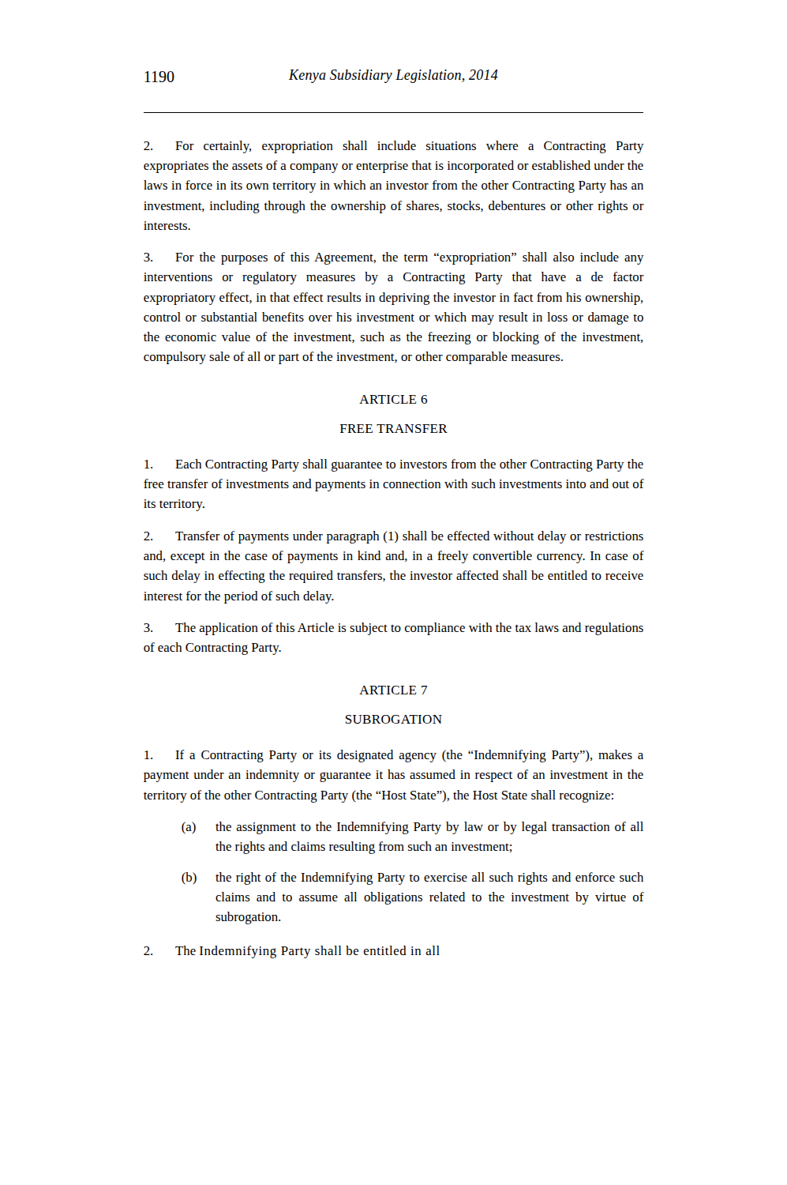1190
Kenya Subsidiary Legislation, 2014
2. For certainly, expropriation shall include situations where a Contracting Party expropriates the assets of a company or enterprise that is incorporated or established under the laws in force in its own territory in which an investor from the other Contracting Party has an investment, including through the ownership of shares, stocks, debentures or other rights or interests.
3. For the purposes of this Agreement, the term “expropriation” shall also include any interventions or regulatory measures by a Contracting Party that have a de factor expropriatory effect, in that effect results in depriving the investor in fact from his ownership, control or substantial benefits over his investment or which may result in loss or damage to the economic value of the investment, such as the freezing or blocking of the investment, compulsory sale of all or part of the investment, or other comparable measures.
ARTICLE 6
FREE TRANSFER
1. Each Contracting Party shall guarantee to investors from the other Contracting Party the free transfer of investments and payments in connection with such investments into and out of its territory.
2. Transfer of payments under paragraph (1) shall be effected without delay or restrictions and, except in the case of payments in kind and, in a freely convertible currency. In case of such delay in effecting the required transfers, the investor affected shall be entitled to receive interest for the period of such delay.
3. The application of this Article is subject to compliance with the tax laws and regulations of each Contracting Party.
ARTICLE 7
SUBROGATION
1. If a Contracting Party or its designated agency (the “Indemnifying Party”), makes a payment under an indemnity or guarantee it has assumed in respect of an investment in the territory of the other Contracting Party (the “Host State”), the Host State shall recognize:
(a) the assignment to the Indemnifying Party by law or by legal transaction of all the rights and claims resulting from such an investment;
(b) the right of the Indemnifying Party to exercise all such rights and enforce such claims and to assume all obligations related to the investment by virtue of subrogation.
2. The Indemnifying Party shall be entitled in all